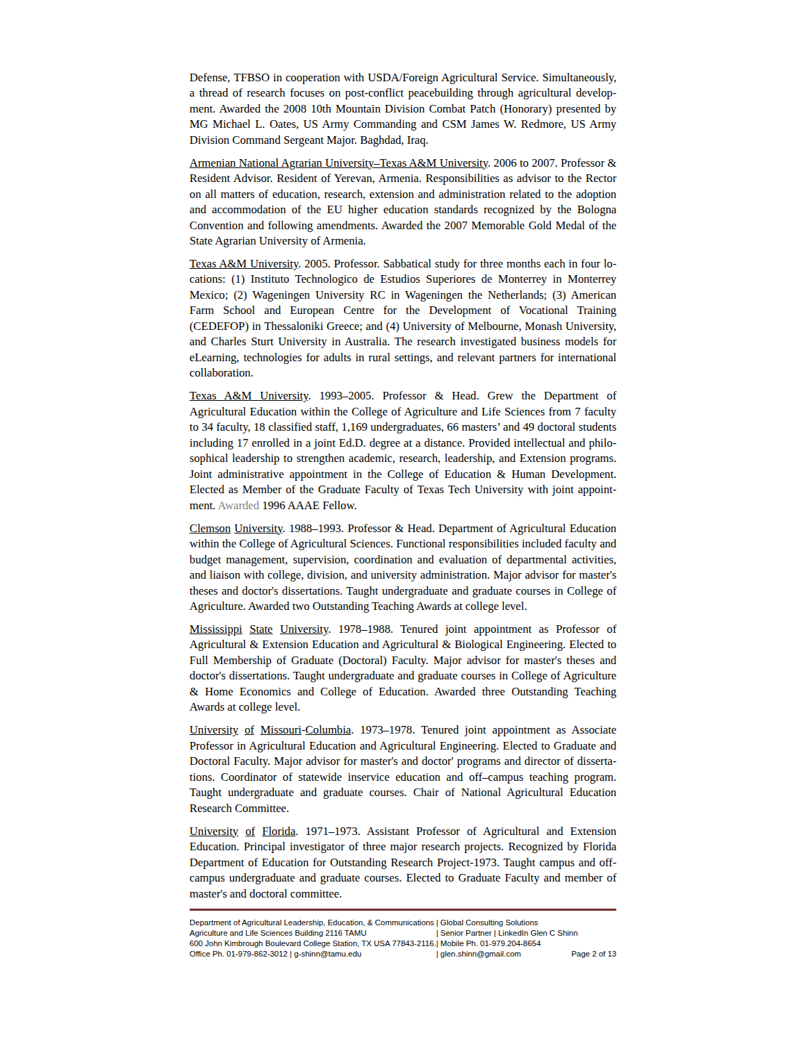Defense, TFBSO in cooperation with USDA/Foreign Agricultural Service. Simultaneously, a thread of research focuses on post-conflict peacebuilding through agricultural development. Awarded the 2008 10th Mountain Division Combat Patch (Honorary) presented by MG Michael L. Oates, US Army Commanding and CSM James W. Redmore, US Army Division Command Sergeant Major. Baghdad, Iraq.
Armenian National Agrarian University–Texas A&M University. 2006 to 2007. Professor & Resident Advisor. Resident of Yerevan, Armenia. Responsibilities as advisor to the Rector on all matters of education, research, extension and administration related to the adoption and accommodation of the EU higher education standards recognized by the Bologna Convention and following amendments. Awarded the 2007 Memorable Gold Medal of the State Agrarian University of Armenia.
Texas A&M University. 2005. Professor. Sabbatical study for three months each in four locations: (1) Instituto Technologico de Estudios Superiores de Monterrey in Monterrey Mexico; (2) Wageningen University RC in Wageningen the Netherlands; (3) American Farm School and European Centre for the Development of Vocational Training (CEDEFOP) in Thessaloniki Greece; and (4) University of Melbourne, Monash University, and Charles Sturt University in Australia. The research investigated business models for eLearning, technologies for adults in rural settings, and relevant partners for international collaboration.
Texas A&M University. 1993–2005. Professor & Head. Grew the Department of Agricultural Education within the College of Agriculture and Life Sciences from 7 faculty to 34 faculty, 18 classified staff, 1,169 undergraduates, 66 masters’ and 49 doctoral students including 17 enrolled in a joint Ed.D. degree at a distance. Provided intellectual and philosophical leadership to strengthen academic, research, leadership, and Extension programs. Joint administrative appointment in the College of Education & Human Development. Elected as Member of the Graduate Faculty of Texas Tech University with joint appointment. Awarded 1996 AAAE Fellow.
Clemson University. 1988–1993. Professor & Head. Department of Agricultural Education within the College of Agricultural Sciences. Functional responsibilities included faculty and budget management, supervision, coordination and evaluation of departmental activities, and liaison with college, division, and university administration. Major advisor for master's theses and doctor's dissertations. Taught undergraduate and graduate courses in College of Agriculture. Awarded two Outstanding Teaching Awards at college level.
Mississippi State University. 1978–1988. Tenured joint appointment as Professor of Agricultural & Extension Education and Agricultural & Biological Engineering. Elected to Full Membership of Graduate (Doctoral) Faculty. Major advisor for master's theses and doctor's dissertations. Taught undergraduate and graduate courses in College of Agriculture & Home Economics and College of Education. Awarded three Outstanding Teaching Awards at college level.
University of Missouri-Columbia. 1973–1978. Tenured joint appointment as Associate Professor in Agricultural Education and Agricultural Engineering. Elected to Graduate and Doctoral Faculty. Major advisor for master's and doctor' programs and director of dissertations. Coordinator of statewide inservice education and off–campus teaching program. Taught undergraduate and graduate courses. Chair of National Agricultural Education Research Committee.
University of Florida. 1971–1973. Assistant Professor of Agricultural and Extension Education. Principal investigator of three major research projects. Recognized by Florida Department of Education for Outstanding Research Project-1973. Taught campus and off-campus undergraduate and graduate courses. Elected to Graduate Faculty and member of master's and doctoral committee.
| Department of Agricultural Leadership, Education, & Communications | / Global Consulting Solutions |
| Agriculture and Life Sciences Building 2116 TAMU | / Senior Partner / LinkedIn Glen C Shinn |
| 600 John Kimbrough Boulevard College Station, TX USA 77843-2116. | / Mobile Ph. 01-979.204-8654 |
| Office Ph. 01-979-862-3012 / g-shinn@tamu.edu | / glen.shinn@gmail.com Page 2 of 13 |